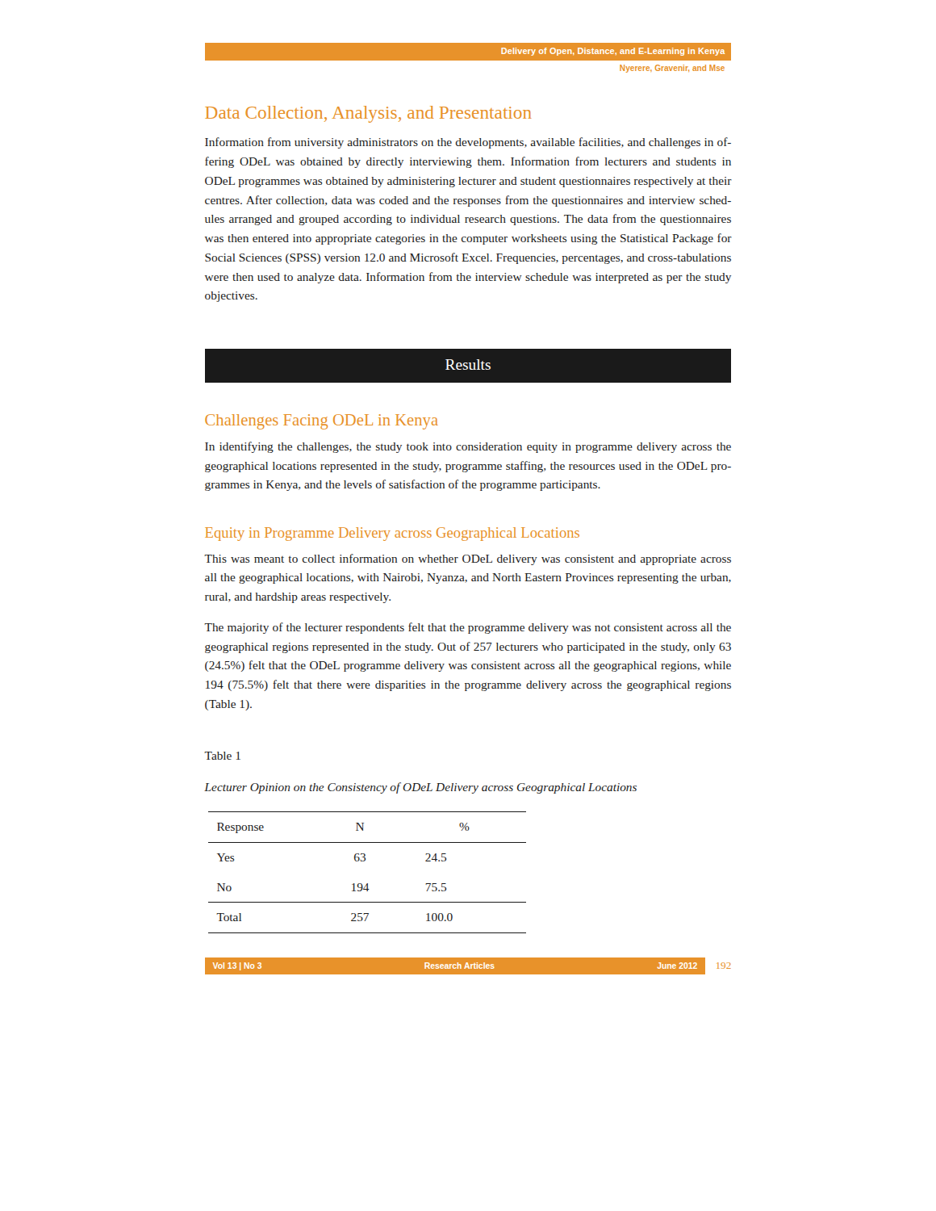Delivery of Open, Distance, and E-Learning in Kenya
Nyerere, Gravenir, and Mse
Data Collection, Analysis, and Presentation
Information from university administrators on the developments, available facilities, and challenges in offering ODeL was obtained by directly interviewing them. Information from lecturers and students in ODeL programmes was obtained by administering lecturer and student questionnaires respectively at their centres. After collection, data was coded and the responses from the questionnaires and interview schedules arranged and grouped according to individual research questions. The data from the questionnaires was then entered into appropriate categories in the computer worksheets using the Statistical Package for Social Sciences (SPSS) version 12.0 and Microsoft Excel. Frequencies, percentages, and cross-tabulations were then used to analyze data. Information from the interview schedule was interpreted as per the study objectives.
Results
Challenges Facing ODeL in Kenya
In identifying the challenges, the study took into consideration equity in programme delivery across the geographical locations represented in the study, programme staffing, the resources used in the ODeL programmes in Kenya, and the levels of satisfaction of the programme participants.
Equity in Programme Delivery across Geographical Locations
This was meant to collect information on whether ODeL delivery was consistent and appropriate across all the geographical locations, with Nairobi, Nyanza, and North Eastern Provinces representing the urban, rural, and hardship areas respectively.
The majority of the lecturer respondents felt that the programme delivery was not consistent across all the geographical regions represented in the study. Out of 257 lecturers who participated in the study, only 63 (24.5%) felt that the ODeL programme delivery was consistent across all the geographical regions, while 194 (75.5%) felt that there were disparities in the programme delivery across the geographical regions (Table 1).
Table 1
Lecturer Opinion on the Consistency of ODeL Delivery across Geographical Locations
| Response | N | % |
| --- | --- | --- |
| Yes | 63 | 24.5 |
| No | 194 | 75.5 |
| Total | 257 | 100.0 |
Vol 13 | No 3 Research Articles June 2012
192